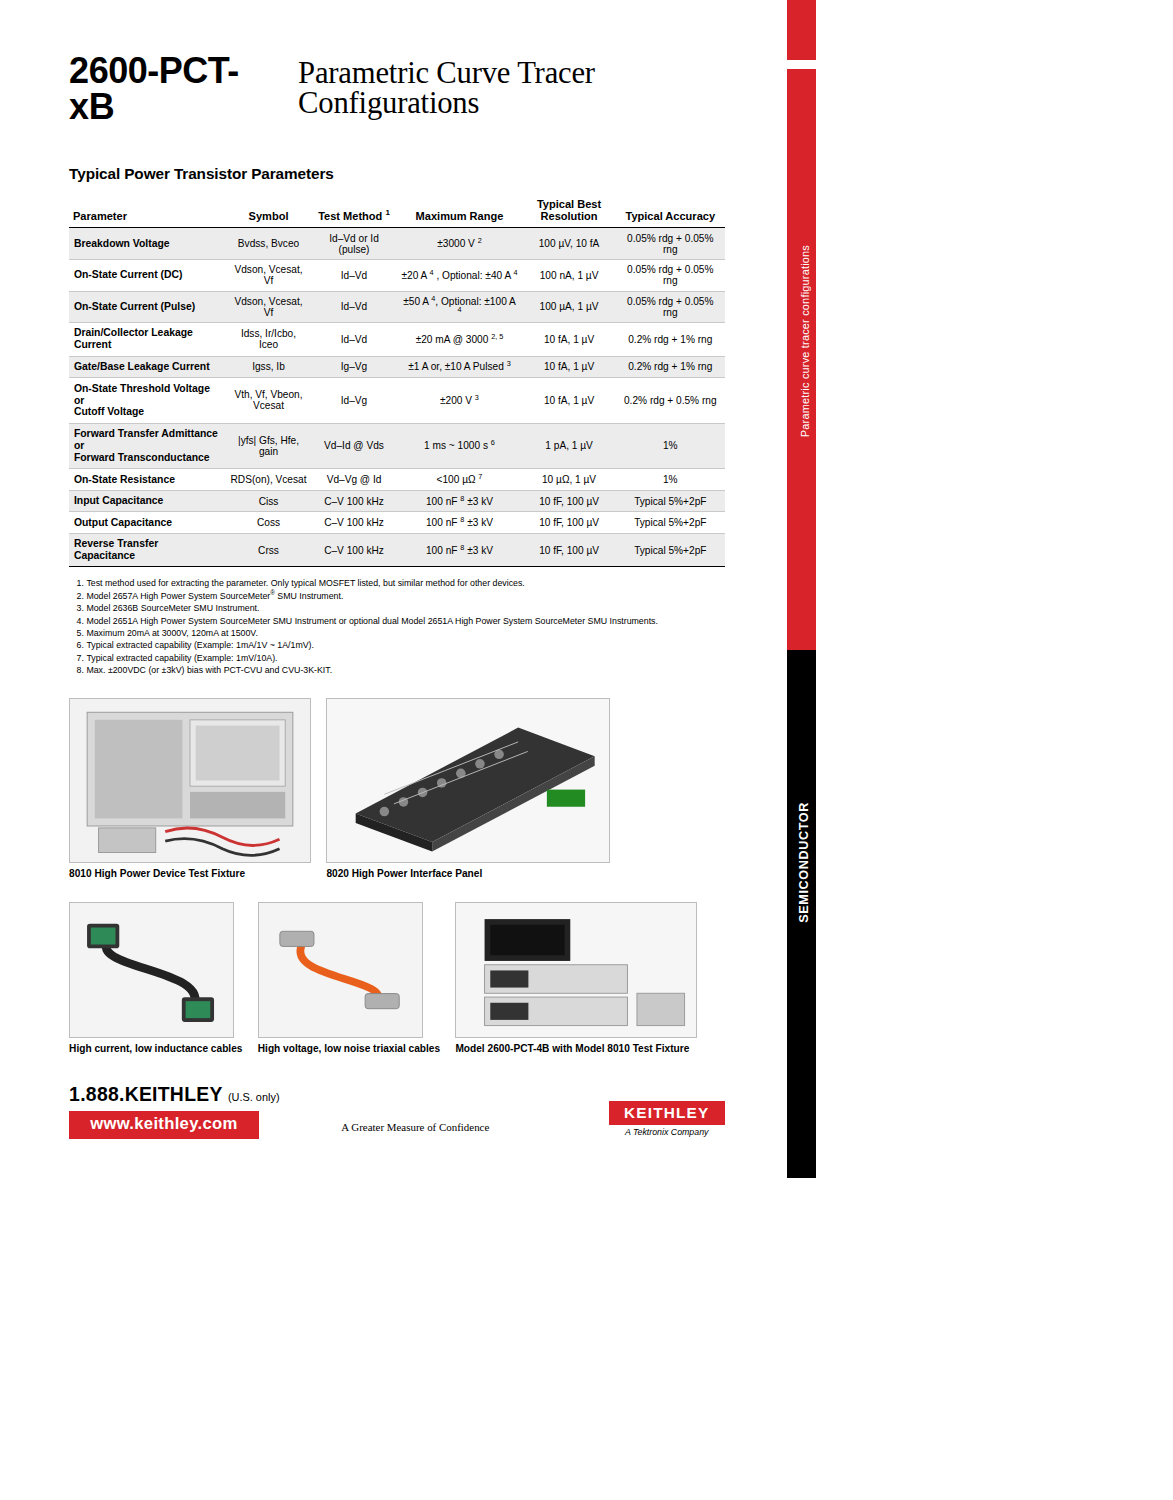Parametric curve tracer configurations
SEMICONDUCTOR
2600-PCT-xB
Parametric Curve Tracer Configurations
Typical Power Transistor Parameters
| Parameter | Symbol | Test Method 1 | Maximum Range | Typical Best Resolution | Typical Accuracy |
| --- | --- | --- | --- | --- | --- |
| Breakdown Voltage | Bvdss, Bvceo | Id–Vd or Id (pulse) | ±3000 V 2 | 100 µV, 10 fA | 0.05% rdg + 0.05% rng |
| On-State Current (DC) | Vdson, Vcesat, Vf | Id–Vd | ±20 A 4 , Optional: ±40 A 4 | 100 nA, 1 µV | 0.05% rdg + 0.05% rng |
| On-State Current (Pulse) | Vdson, Vcesat, Vf | Id–Vd | ±50 A 4 , Optional: ±100 A 4 | 100 µA, 1 µV | 0.05% rdg + 0.05% rng |
| Drain/Collector Leakage Current | Idss, Ir/Icbo, Iceo | Id–Vd | ±20 mA @ 3000 2, 5 | 10 fA, 1 µV | 0.2% rdg + 1% rng |
| Gate/Base Leakage Current | Igss, Ib | Ig–Vg | ±1 A or, ±10 A Pulsed 3 | 10 fA, 1 µV | 0.2% rdg + 1% rng |
| On-State Threshold Voltage or Cutoff Voltage | Vth, Vf, Vbeon, Vcesat | Id–Vg | ±200 V 3 | 10 fA, 1 µV | 0.2% rdg + 0.5% rng |
| Forward Transfer Admittance or Forward Transconductance | /yfs/ Gfs, Hfe, gain | Vd–Id @ Vds | 1 ms ~ 1000 s 6 | 1 pA, 1 µV | 1% |
| On-State Resistance | RDS(on), Vcesat | Vd–Vg @ Id | <100 µΩ 7 | 10 µΩ, 1 µV | 1% |
| Input Capacitance | Ciss | C–V 100 kHz | 100 nF 8 ±3 kV | 10 fF, 100 µV | Typical 5%+2pF |
| Output Capacitance | Coss | C–V 100 kHz | 100 nF 8 ±3 kV | 10 fF, 100 µV | Typical 5%+2pF |
| Reverse Transfer Capacitance | Crss | C–V 100 kHz | 100 nF 8 ±3 kV | 10 fF, 100 µV | Typical 5%+2pF |
Test method used for extracting the parameter. Only typical MOSFET listed, but similar method for other devices.
Model 2657A High Power System SourceMeter® SMU Instrument.
Model 2636B SourceMeter SMU Instrument.
Model 2651A High Power System SourceMeter SMU Instrument or optional dual Model 2651A High Power System SourceMeter SMU Instruments.
Maximum 20mA at 3000V, 120mA at 1500V.
Typical extracted capability (Example: 1mA/1V ~ 1A/1mV).
Typical extracted capability (Example: 1mV/10A).
Max. ±200VDC (or ±3kV) bias with PCT-CVU and CVU-3K-KIT.
8010 High Power Device Test Fixture
8020 High Power Interface Panel
High current, low inductance cables
High voltage, low noise triaxial cables
Model 2600-PCT-4B with Model 8010 Test Fixture
1.888.KEITHLEY (U.S. only)
www.keithley.com
A Greater Measure of Confidence
KEITHLEY
A Tektronix Company